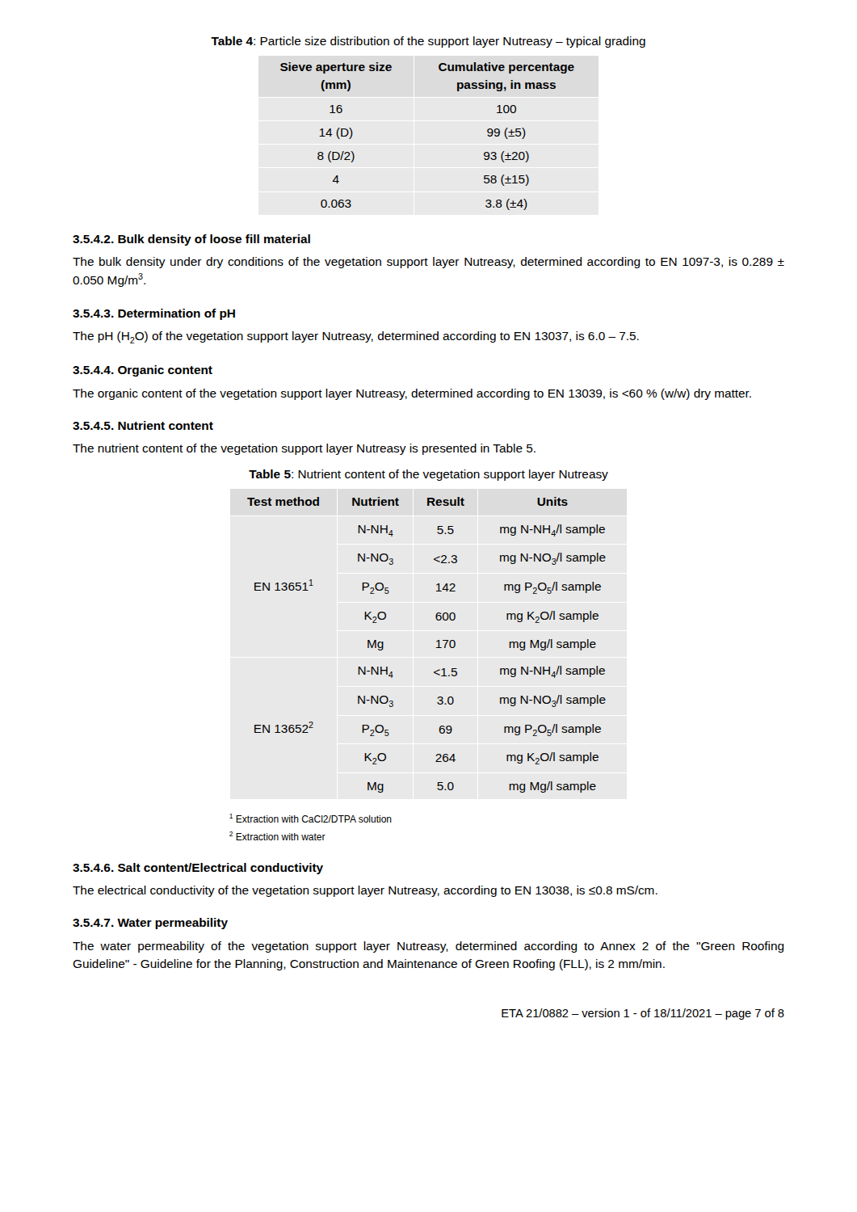Table 4: Particle size distribution of the support layer Nutreasy – typical grading
| Sieve aperture size (mm) | Cumulative percentage passing, in mass |
| --- | --- |
| 16 | 100 |
| 14 (D) | 99 (±5) |
| 8 (D/2) | 93 (±20) |
| 4 | 58 (±15) |
| 0.063 | 3.8 (±4) |
3.5.4.2. Bulk density of loose fill material
The bulk density under dry conditions of the vegetation support layer Nutreasy, determined according to EN 1097-3, is 0.289 ± 0.050 Mg/m3.
3.5.4.3. Determination of pH
The pH (H2O) of the vegetation support layer Nutreasy, determined according to EN 13037, is 6.0 – 7.5.
3.5.4.4. Organic content
The organic content of the vegetation support layer Nutreasy, determined according to EN 13039, is <60 % (w/w) dry matter.
3.5.4.5. Nutrient content
The nutrient content of the vegetation support layer Nutreasy is presented in Table 5.
Table 5: Nutrient content of the vegetation support layer Nutreasy
| Test method | Nutrient | Result | Units |
| --- | --- | --- | --- |
| EN 13651 1 | N-NH 4 | 5.5 | mg N-NH 4 /l sample |
| N-NO 3 | <2.3 | mg N-NO 3 /l sample |
| P 2 O 5 | 142 | mg P 2 O 5 /l sample |
| K 2 O | 600 | mg K 2 O/l sample |
| Mg | 170 | mg Mg/l sample |
| EN 13652 2 | N-NH 4 | <1.5 | mg N-NH 4 /l sample |
| N-NO 3 | 3.0 | mg N-NO 3 /l sample |
| P 2 O 5 | 69 | mg P 2 O 5 /l sample |
| K 2 O | 264 | mg K 2 O/l sample |
| Mg | 5.0 | mg Mg/l sample |
1 Extraction with CaCl2/DTPA solution
2 Extraction with water
3.5.4.6. Salt content/Electrical conductivity
The electrical conductivity of the vegetation support layer Nutreasy, according to EN 13038, is ≤0.8 mS/cm.
3.5.4.7. Water permeability
The water permeability of the vegetation support layer Nutreasy, determined according to Annex 2 of the "Green Roofing Guideline" - Guideline for the Planning, Construction and Maintenance of Green Roofing (FLL), is 2 mm/min.
ETA 21/0882 – version 1 - of 18/11/2021 – page 7 of 8